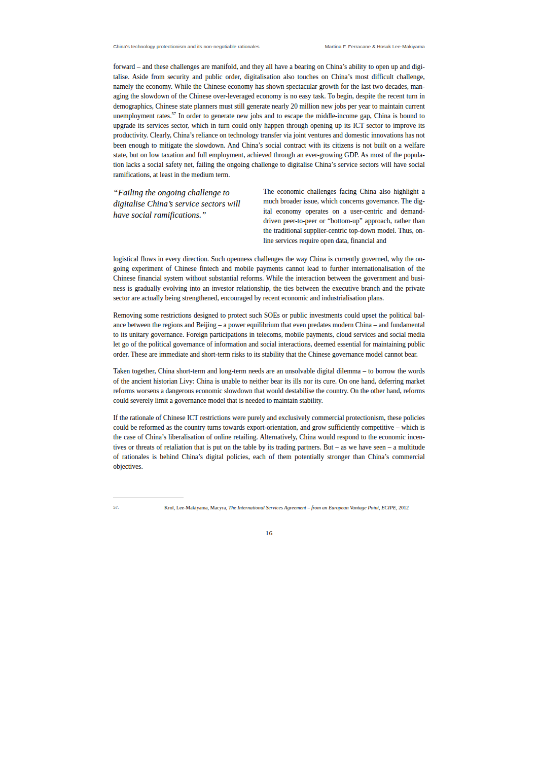China’s technology protectionism and its non-negotiable rationales Martina F. Ferracane & Hosuk Lee-Makiyama
forward – and these challenges are manifold, and they all have a bearing on China’s ability to open up and digitalise. Aside from security and public order, digitalisation also touches on China’s most difficult challenge, namely the economy. While the Chinese economy has shown spectacular growth for the last two decades, managing the slowdown of the Chinese over-leveraged economy is no easy task. To begin, despite the recent turn in demographics, Chinese state planners must still generate nearly 20 million new jobs per year to maintain current unemployment rates.57 In order to generate new jobs and to escape the middle-income gap, China is bound to upgrade its services sector, which in turn could only happen through opening up its ICT sector to improve its productivity. Clearly, China’s reliance on technology transfer via joint ventures and domestic innovations has not been enough to mitigate the slowdown. And China’s social contract with its citizens is not built on a welfare state, but on low taxation and full employment, achieved through an ever-growing GDP. As most of the population lacks a social safety net, failing the ongoing challenge to digitalise China’s service sectors will have social ramifications, at least in the medium term.
“Failing the ongoing challenge to digitalise China’s service sectors will have social ramifications.”
The economic challenges facing China also highlight a much broader issue, which concerns governance. The digital economy operates on a user-centric and demand-driven peer-to-peer or “bottom-up” approach, rather than the traditional supplier-centric top-down model. Thus, online services require open data, financial and
logistical flows in every direction. Such openness challenges the way China is currently governed, why the ongoing experiment of Chinese fintech and mobile payments cannot lead to further internationalisation of the Chinese financial system without substantial reforms. While the interaction between the government and business is gradually evolving into an investor relationship, the ties between the executive branch and the private sector are actually being strengthened, encouraged by recent economic and industrialisation plans.
Removing some restrictions designed to protect such SOEs or public investments could upset the political balance between the regions and Beijing – a power equilibrium that even predates modern China – and fundamental to its unitary governance. Foreign participations in telecoms, mobile payments, cloud services and social media let go of the political governance of information and social interactions, deemed essential for maintaining public order. These are immediate and short-term risks to its stability that the Chinese governance model cannot bear.
Taken together, China short-term and long-term needs are an unsolvable digital dilemma – to borrow the words of the ancient historian Livy: China is unable to neither bear its ills nor its cure. On one hand, deferring market reforms worsens a dangerous economic slowdown that would destabilise the country. On the other hand, reforms could severely limit a governance model that is needed to maintain stability.
If the rationale of Chinese ICT restrictions were purely and exclusively commercial protectionism, these policies could be reformed as the country turns towards export-orientation, and grow sufficiently competitive – which is the case of China’s liberalisation of online retailing. Alternatively, China would respond to the economic incentives or threats of retaliation that is put on the table by its trading partners. But – as we have seen – a multitude of rationales is behind China’s digital policies, each of them potentially stronger than China’s commercial objectives.
57. Krol, Lee-Makiyama, Macyra, The International Services Agreement – from an European Vantage Point, ECIPE, 2012
16